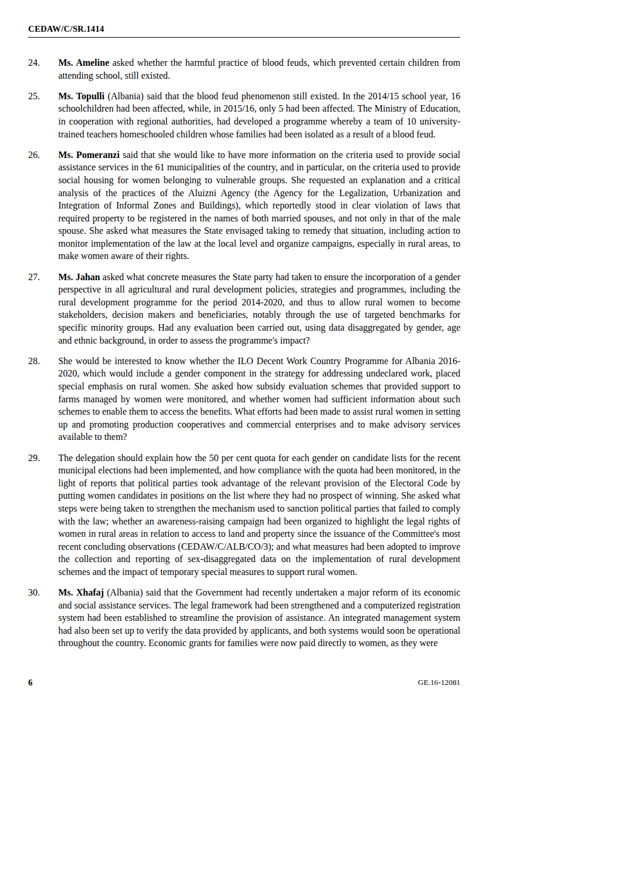CEDAW/C/SR.1414
24. Ms. Ameline asked whether the harmful practice of blood feuds, which prevented certain children from attending school, still existed.
25. Ms. Topulli (Albania) said that the blood feud phenomenon still existed. In the 2014/15 school year, 16 schoolchildren had been affected, while, in 2015/16, only 5 had been affected. The Ministry of Education, in cooperation with regional authorities, had developed a programme whereby a team of 10 university-trained teachers homeschooled children whose families had been isolated as a result of a blood feud.
26. Ms. Pomeranzi said that she would like to have more information on the criteria used to provide social assistance services in the 61 municipalities of the country, and in particular, on the criteria used to provide social housing for women belonging to vulnerable groups. She requested an explanation and a critical analysis of the practices of the Aluizni Agency (the Agency for the Legalization, Urbanization and Integration of Informal Zones and Buildings), which reportedly stood in clear violation of laws that required property to be registered in the names of both married spouses, and not only in that of the male spouse. She asked what measures the State envisaged taking to remedy that situation, including action to monitor implementation of the law at the local level and organize campaigns, especially in rural areas, to make women aware of their rights.
27. Ms. Jahan asked what concrete measures the State party had taken to ensure the incorporation of a gender perspective in all agricultural and rural development policies, strategies and programmes, including the rural development programme for the period 2014-2020, and thus to allow rural women to become stakeholders, decision makers and beneficiaries, notably through the use of targeted benchmarks for specific minority groups. Had any evaluation been carried out, using data disaggregated by gender, age and ethnic background, in order to assess the programme's impact?
28. She would be interested to know whether the ILO Decent Work Country Programme for Albania 2016-2020, which would include a gender component in the strategy for addressing undeclared work, placed special emphasis on rural women. She asked how subsidy evaluation schemes that provided support to farms managed by women were monitored, and whether women had sufficient information about such schemes to enable them to access the benefits. What efforts had been made to assist rural women in setting up and promoting production cooperatives and commercial enterprises and to make advisory services available to them?
29. The delegation should explain how the 50 per cent quota for each gender on candidate lists for the recent municipal elections had been implemented, and how compliance with the quota had been monitored, in the light of reports that political parties took advantage of the relevant provision of the Electoral Code by putting women candidates in positions on the list where they had no prospect of winning. She asked what steps were being taken to strengthen the mechanism used to sanction political parties that failed to comply with the law; whether an awareness-raising campaign had been organized to highlight the legal rights of women in rural areas in relation to access to land and property since the issuance of the Committee's most recent concluding observations (CEDAW/C/ALB/CO/3); and what measures had been adopted to improve the collection and reporting of sex-disaggregated data on the implementation of rural development schemes and the impact of temporary special measures to support rural women.
30. Ms. Xhafaj (Albania) said that the Government had recently undertaken a major reform of its economic and social assistance services. The legal framework had been strengthened and a computerized registration system had been established to streamline the provision of assistance. An integrated management system had also been set up to verify the data provided by applicants, and both systems would soon be operational throughout the country. Economic grants for families were now paid directly to women, as they were
6 GE.16-12081